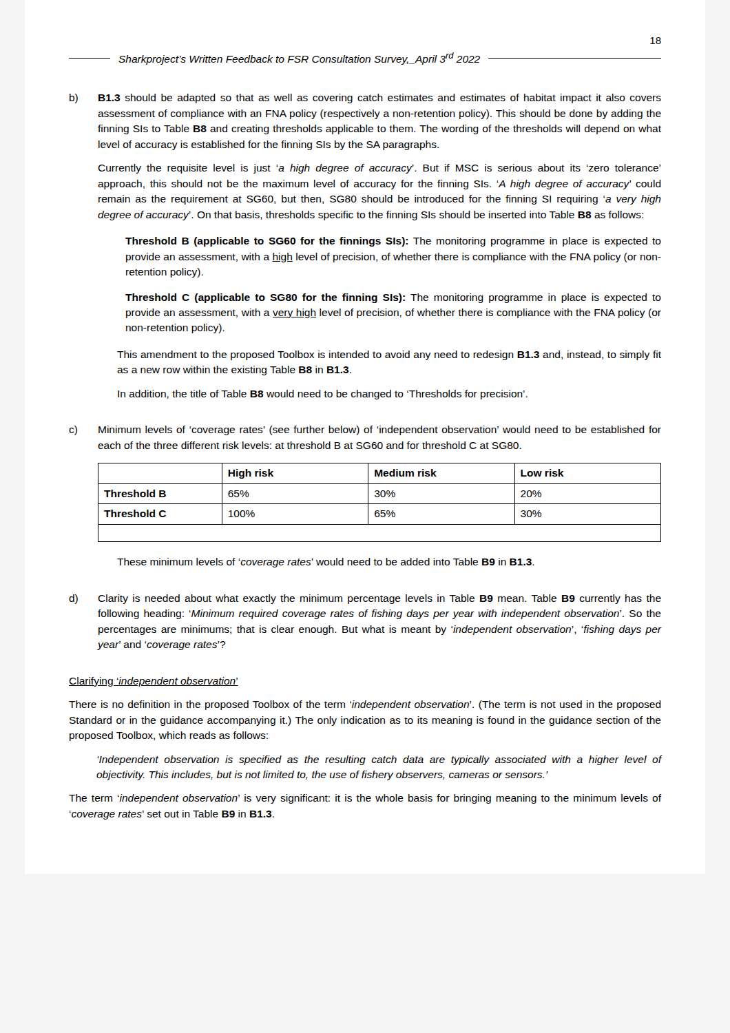18
Sharkproject’s Written Feedback to FSR Consultation Survey,_April 3rd 2022
b)
B1.3 should be adapted so that as well as covering catch estimates and estimates of habitat impact it also covers assessment of compliance with an FNA policy (respectively a non-retention policy). This should be done by adding the finning SIs to Table B8 and creating thresholds applicable to them. The wording of the thresholds will depend on what level of accuracy is established for the finning SIs by the SA paragraphs.
Currently the requisite level is just ‘a high degree of accuracy’. But if MSC is serious about its ‘zero tolerance’ approach, this should not be the maximum level of accuracy for the finning SIs. ‘A high degree of accuracy’ could remain as the requirement at SG60, but then, SG80 should be introduced for the finning SI requiring ‘a very high degree of accuracy’. On that basis, thresholds specific to the finning SIs should be inserted into Table B8 as follows:
Threshold B (applicable to SG60 for the finnings SIs): The monitoring programme in place is expected to provide an assessment, with a high level of precision, of whether there is compliance with the FNA policy (or non-retention policy).
Threshold C (applicable to SG80 for the finning SIs): The monitoring programme in place is expected to provide an assessment, with a very high level of precision, of whether there is compliance with the FNA policy (or non-retention policy).
This amendment to the proposed Toolbox is intended to avoid any need to redesign B1.3 and, instead, to simply fit as a new row within the existing Table B8 in B1.3.
In addition, the title of Table B8 would need to be changed to ‘Thresholds for precision’.
c)
Minimum levels of ‘coverage rates’ (see further below) of ‘independent observation’ would need to be established for each of the three different risk levels: at threshold B at SG60 and for threshold C at SG80.
| | High risk | Medium risk | Low risk |
| --- | --- | --- | --- |
| Threshold B | 65% | 30% | 20% |
| Threshold C | 100% | 65% | 30% |
These minimum levels of ‘coverage rates’ would need to be added into Table B9 in B1.3.
d)
Clarity is needed about what exactly the minimum percentage levels in Table B9 mean. Table B9 currently has the following heading: ‘Minimum required coverage rates of fishing days per year with independent observation’. So the percentages are minimums; that is clear enough. But what is meant by ‘independent observation’, ‘fishing days per year’ and ‘coverage rates’?
Clarifying ‘independent observation’
There is no definition in the proposed Toolbox of the term ‘independent observation’. (The term is not used in the proposed Standard or in the guidance accompanying it.) The only indication as to its meaning is found in the guidance section of the proposed Toolbox, which reads as follows:
‘Independent observation is specified as the resulting catch data are typically associated with a higher level of objectivity. This includes, but is not limited to, the use of fishery observers, cameras or sensors.’
The term ‘independent observation’ is very significant: it is the whole basis for bringing meaning to the minimum levels of ‘coverage rates’ set out in Table B9 in B1.3.